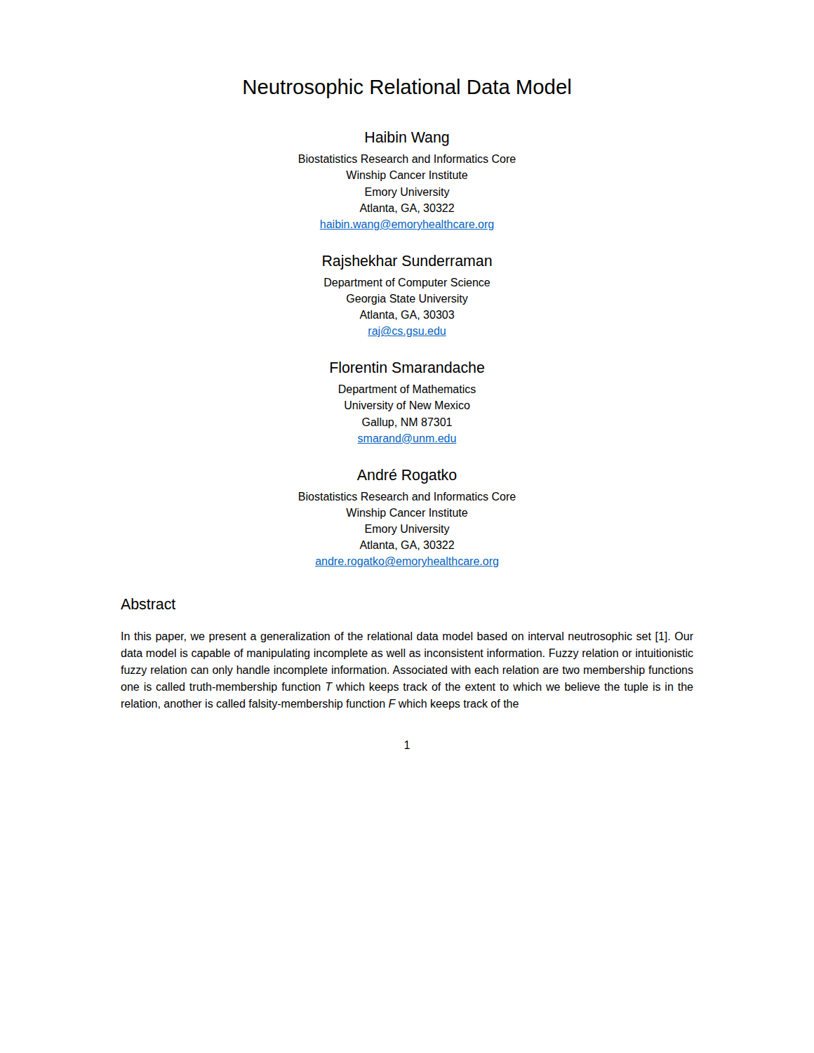Neutrosophic Relational Data Model
Haibin Wang
Biostatistics Research and Informatics Core
Winship Cancer Institute
Emory University
Atlanta, GA, 30322
haibin.wang@emoryhealthcare.org
Rajshekhar Sunderraman
Department of Computer Science
Georgia State University
Atlanta, GA, 30303
raj@cs.gsu.edu
Florentin Smarandache
Department of Mathematics
University of New Mexico
Gallup, NM 87301
smarand@unm.edu
André Rogatko
Biostatistics Research and Informatics Core
Winship Cancer Institute
Emory University
Atlanta, GA, 30322
andre.rogatko@emoryhealthcare.org
Abstract
In this paper, we present a generalization of the relational data model based on interval neutrosophic set [1]. Our data model is capable of manipulating incomplete as well as inconsistent information. Fuzzy relation or intuitionistic fuzzy relation can only handle incomplete information. Associated with each relation are two membership functions one is called truth-membership function T which keeps track of the extent to which we believe the tuple is in the relation, another is called falsity-membership function F which keeps track of the
1